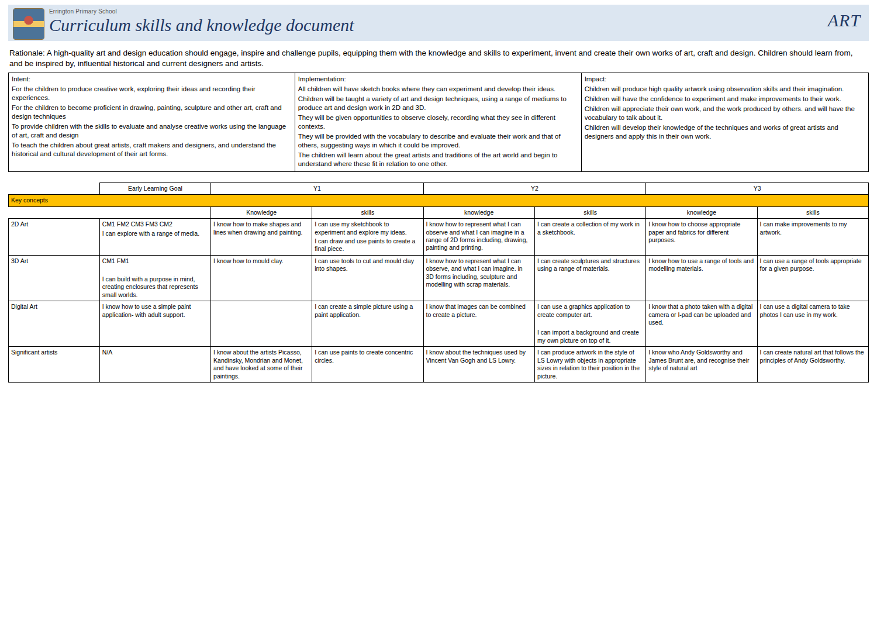Errington Primary School
Curriculum skills and knowledge document
ART
Rationale: A high-quality art and design education should engage, inspire and challenge pupils, equipping them with the knowledge and skills to experiment, invent and create their own works of art, craft and design. Children should learn from, and be inspired by, influential historical and current designers and artists.
| Intent: For the children to produce creative work, exploring their ideas and recording their experiences. For the children to become proficient in drawing, painting, sculpture and other art, craft and design techniques To provide children with the skills to evaluate and analyse creative works using the language of art, craft and design To teach the children about great artists, craft makers and designers, and understand the historical and cultural development of their art forms. | Implementation: All children will have sketch books where they can experiment and develop their ideas. Children will be taught a variety of art and design techniques, using a range of mediums to produce art and design work in 2D and 3D. They will be given opportunities to observe closely, recording what they see in different contexts. They will be provided with the vocabulary to describe and evaluate their work and that of others, suggesting ways in which it could be improved. The children will learn about the great artists and traditions of the art world and begin to understand where these fit in relation to one other. | Impact: Children will produce high quality artwork using observation skills and their imagination. Children will have the confidence to experiment and make improvements to their work. Children will appreciate their own work, and the work produced by others. and will have the vocabulary to talk about it. Children will develop their knowledge of the techniques and works of great artists and designers and apply this in their own work. |
| | Early Learning Goal | Y1 | Y2 | Y3 |
| --- | --- | --- | --- | --- |
| Key concepts |
| | | Knowledge | skills | knowledge | skills | knowledge | skills |
| 2D Art | CM1 FM2 CM3 FM3 CM2 I can explore with a range of media. | I know how to make shapes and lines when drawing and painting. | I can use my sketchbook to experiment and explore my ideas. I can draw and use paints to create a final piece. | I know how to represent what I can observe and what I can imagine in a range of 2D forms including, drawing, painting and printing. | I can create a collection of my work in a sketchbook. | I know how to choose appropriate paper and fabrics for different purposes. | I can make improvements to my artwork. |
| 3D Art | CM1 FM1 I can build with a purpose in mind, creating enclosures that represents small worlds. | I know how to mould clay. | I can use tools to cut and mould clay into shapes. | I know how to represent what I can observe, and what I can imagine. in 3D forms including, sculpture and modelling with scrap materials. | I can create sculptures and structures using a range of materials. | I know how to use a range of tools and modelling materials. | I can use a range of tools appropriate for a given purpose. |
| Digital Art | I know how to use a simple paint application- with adult support. | | I can create a simple picture using a paint application. | I know that images can be combined to create a picture. | I can use a graphics application to create computer art. I can import a background and create my own picture on top of it. | I know that a photo taken with a digital camera or I-pad can be uploaded and used. | I can use a digital camera to take photos I can use in my work. |
| Significant artists | N/A | I know about the artists Picasso, Kandinsky, Mondrian and Monet, and have looked at some of their paintings. | I can use paints to create concentric circles. | I know about the techniques used by Vincent Van Gogh and LS Lowry. | I can produce artwork in the style of LS Lowry with objects in appropriate sizes in relation to their position in the picture. | I know who Andy Goldsworthy and James Brunt are, and recognise their style of natural art | I can create natural art that follows the principles of Andy Goldsworthy. |